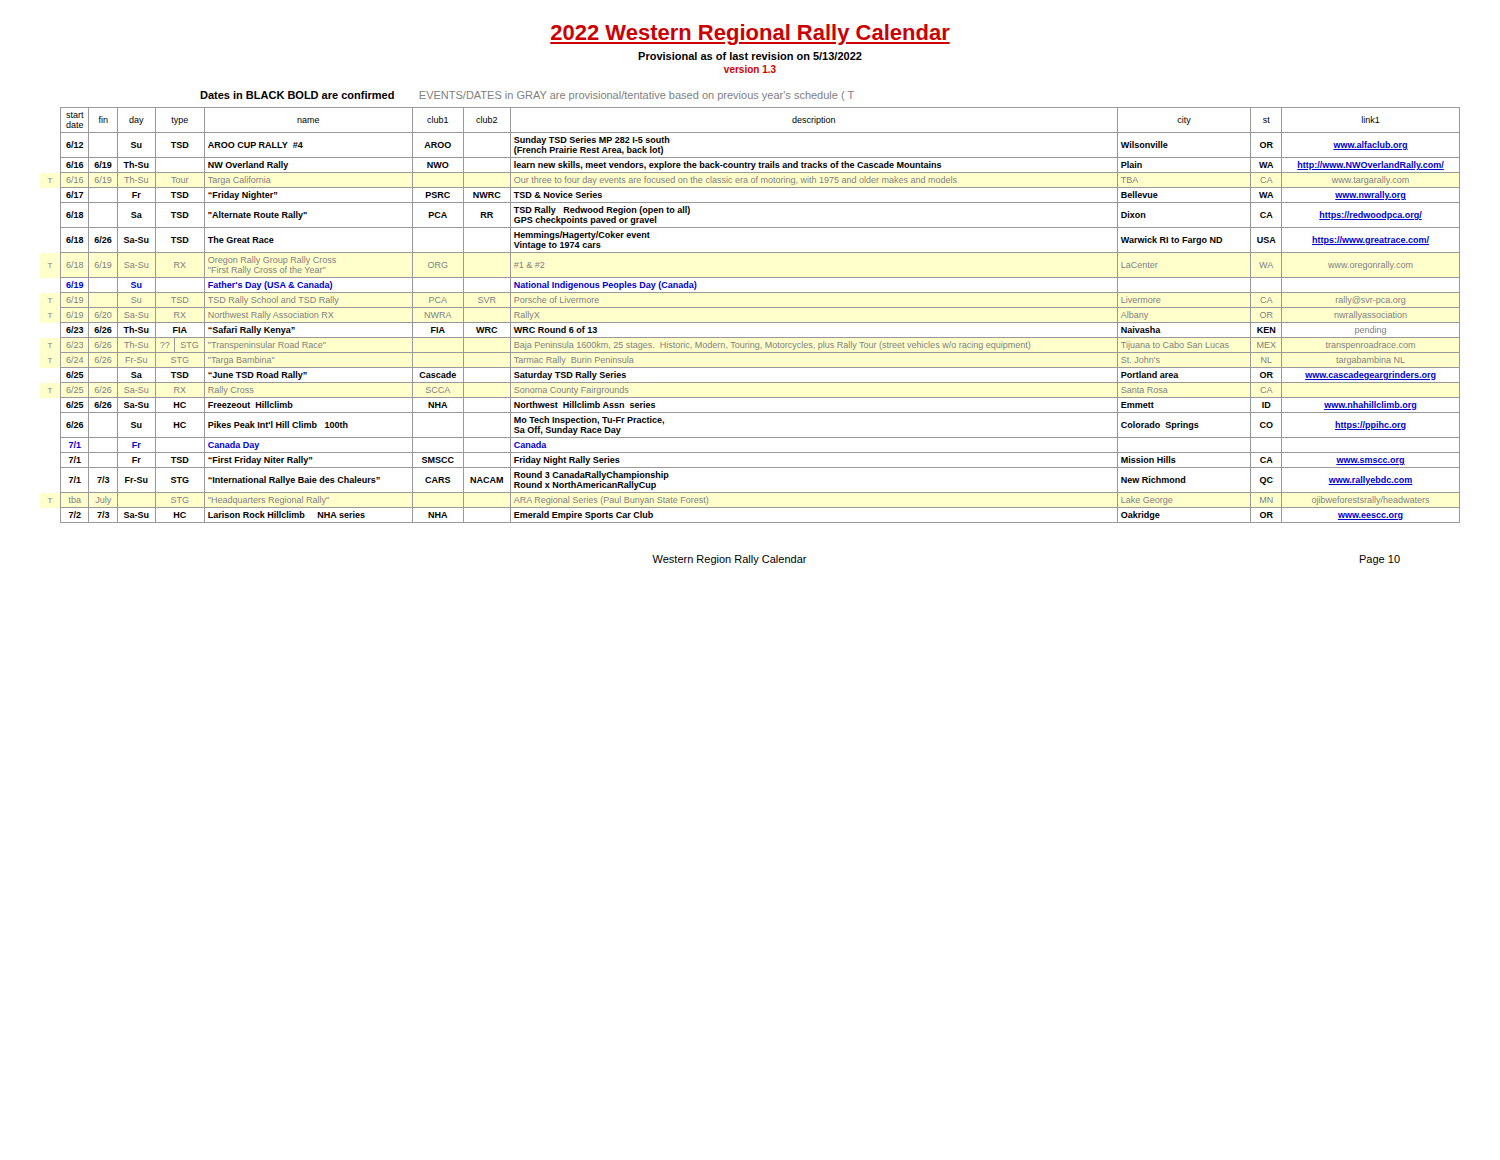2022 Western Regional Rally Calendar
Provisional as of last revision on 5/13/2022
version 1.3
Dates in BLACK BOLD are confirmed EVENTS/DATES in GRAY are provisional/tentative based on previous year's schedule ( T
| | start date | fin | day | type | name | club1 | club2 | description | city | st | link1 |
| --- | --- | --- | --- | --- | --- | --- | --- | --- | --- | --- | --- |
| | 6/12 | | Su | TSD | AROO CUP RALLY #4 | AROO | | Sunday TSD Series MP 282 I-5 south (French Prairie Rest Area, back lot) | Wilsonville | OR | www.alfaclub.org |
| | 6/16 | 6/19 | Th-Su | | NW Overland Rally | NWO | | learn new skills, meet vendors, explore the back-country trails and tracks of the Cascade Mountains | Plain | WA | http://www.NWOverlandRally.com/ |
| T | 6/16 | 6/19 | Th-Su | Tour | Targa California | | | Our three to four day events are focused on the classic era of motoring, with 1975 and older makes and models | TBA | CA | www.targarally.com |
| | 6/17 | | Fr | TSD | “Friday Nighter” | PSRC | NWRC | TSD & Novice Series | Bellevue | WA | www.nwrally.org |
| | 6/18 | | Sa | TSD | "Alternate Route Rally" | PCA | RR | TSD Rally Redwood Region (open to all) GPS checkpoints paved or gravel | Dixon | CA | https://redwoodpca.org/ |
| | 6/18 | 6/26 | Sa-Su | TSD | The Great Race | | | Hemmings/Hagerty/Coker event Vintage to 1974 cars | Warwick RI to Fargo ND | USA | https://www.greatrace.com/ |
| T | 6/18 | 6/19 | Sa-Su | RX | Oregon Rally Group Rally Cross "First Rally Cross of the Year" | ORG | | #1 & #2 | LaCenter | WA | www.oregonrally.com |
| | 6/19 | | Su | | Father's Day (USA & Canada) | | | National Indigenous Peoples Day (Canada) | | | |
| T | 6/19 | | Su | TSD | TSD Rally School and TSD Rally | PCA | SVR | Porsche of Livermore | Livermore | CA | rally@svr-pca.org |
| T | 6/19 | 6/20 | Sa-Su | RX | Northwest Rally Association RX | NWRA | | RallyX | Albany | OR | nwrallyassociation |
| | 6/23 | 6/26 | Th-Su | FIA | “Safari Rally Kenya” | FIA | WRC | WRC Round 6 of 13 | Naivasha | KEN | pending |
| T | 6/23 | 6/26 | Th-Su | ?? | STG | "Transpeninsular Road Race" | | | Baja Peninsula 1600km, 25 stages. Historic, Modern, Touring, Motorcycles, plus Rally Tour (street vehicles w/o racing equipment) | Tijuana to Cabo San Lucas | MEX | transpenroadrace.com |
| T | 6/24 | 6/26 | Fr-Su | STG | "Targa Bambina" | | | Tarmac Rally Burin Peninsula | St. John's | NL | targabambina NL |
| | 6/25 | | Sa | TSD | “June TSD Road Rally” | Cascade | | Saturday TSD Rally Series | Portland area | OR | www.cascadegeargrinders.org |
| T | 6/25 | 6/26 | Sa-Su | RX | Rally Cross | SCCA | | Sonoma County Fairgrounds | Santa Rosa | CA | |
| | 6/25 | 6/26 | Sa-Su | HC | Freezeout Hillclimb | NHA | | Northwest Hillclimb Assn series | Emmett | ID | www.nhahillclimb.org |
| | 6/26 | | Su | HC | Pikes Peak Int'l Hill Climb 100th | | | Mo Tech Inspection, Tu-Fr Practice, Sa Off, Sunday Race Day | Colorado Springs | CO | https://ppihc.org |
| | 7/1 | | Fr | | Canada Day | | | Canada | | | |
| | 7/1 | | Fr | TSD | “First Friday Niter Rally” | SMSCC | | Friday Night Rally Series | Mission Hills | CA | www.smscc.org |
| | 7/1 | 7/3 | Fr-Su | STG | “International Rallye Baie des Chaleurs” | CARS | NACAM | Round 3 CanadaRallyChampionship Round x NorthAmericanRallyCup | New Richmond | QC | www.rallyebdc.com |
| T | tba | July | | STG | "Headquarters Regional Rally" | | | ARA Regional Series (Paul Bunyan State Forest) | Lake George | MN | ojibweforestsrally/headwaters |
| | 7/2 | 7/3 | Sa-Su | HC | Larison Rock Hillclimb NHA series | NHA | | Emerald Empire Sports Car Club | Oakridge | OR | www.eescc.org |
Western Region Rally Calendar
Page 10